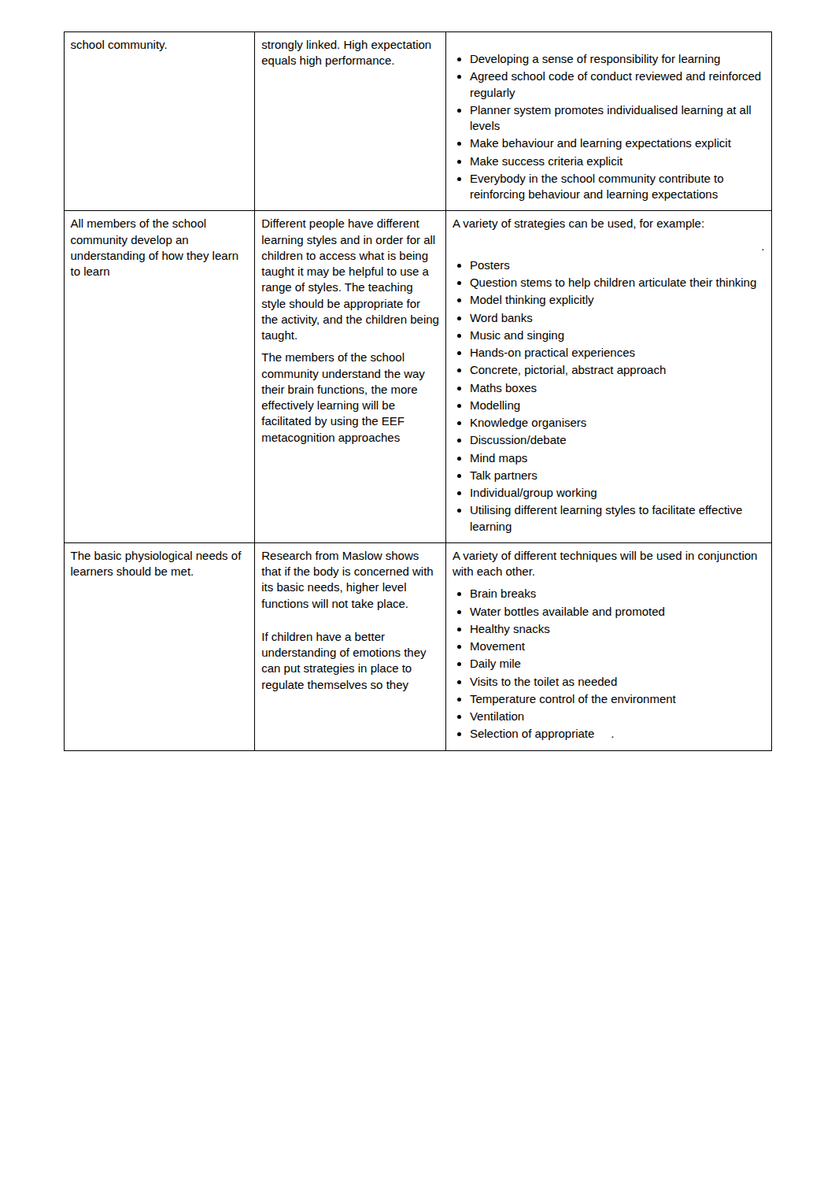| school community. | strongly linked. High expectation equals high performance. | Developing a sense of responsibility for learning Agreed school code of conduct reviewed and reinforced regularly Planner system promotes individualised learning at all levels Make behaviour and learning expectations explicit Make success criteria explicit Everybody in the school community contribute to reinforcing behaviour and learning expectations |
| All members of the school community develop an understanding of how they learn to learn | Different people have different learning styles and in order for all children to access what is being taught it may be helpful to use a range of styles. The teaching style should be appropriate for the activity, and the children being taught. The members of the school community understand the way their brain functions, the more effectively learning will be facilitated by using the EEF metacognition approaches | A variety of strategies can be used, for example: . Posters Question stems to help children articulate their thinking Model thinking explicitly Word banks Music and singing Hands-on practical experiences Concrete, pictorial, abstract approach Maths boxes Modelling Knowledge organisers Discussion/debate Mind maps Talk partners Individual/group working Utilising different learning styles to facilitate effective learning |
| The basic physiological needs of learners should be met. | Research from Maslow shows that if the body is concerned with its basic needs, higher level functions will not take place. If children have a better understanding of emotions they can put strategies in place to regulate themselves so they | A variety of different techniques will be used in conjunction with each other. Brain breaks Water bottles available and promoted Healthy snacks Movement Daily mile Visits to the toilet as needed Temperature control of the environment Ventilation Selection of appropriate . |